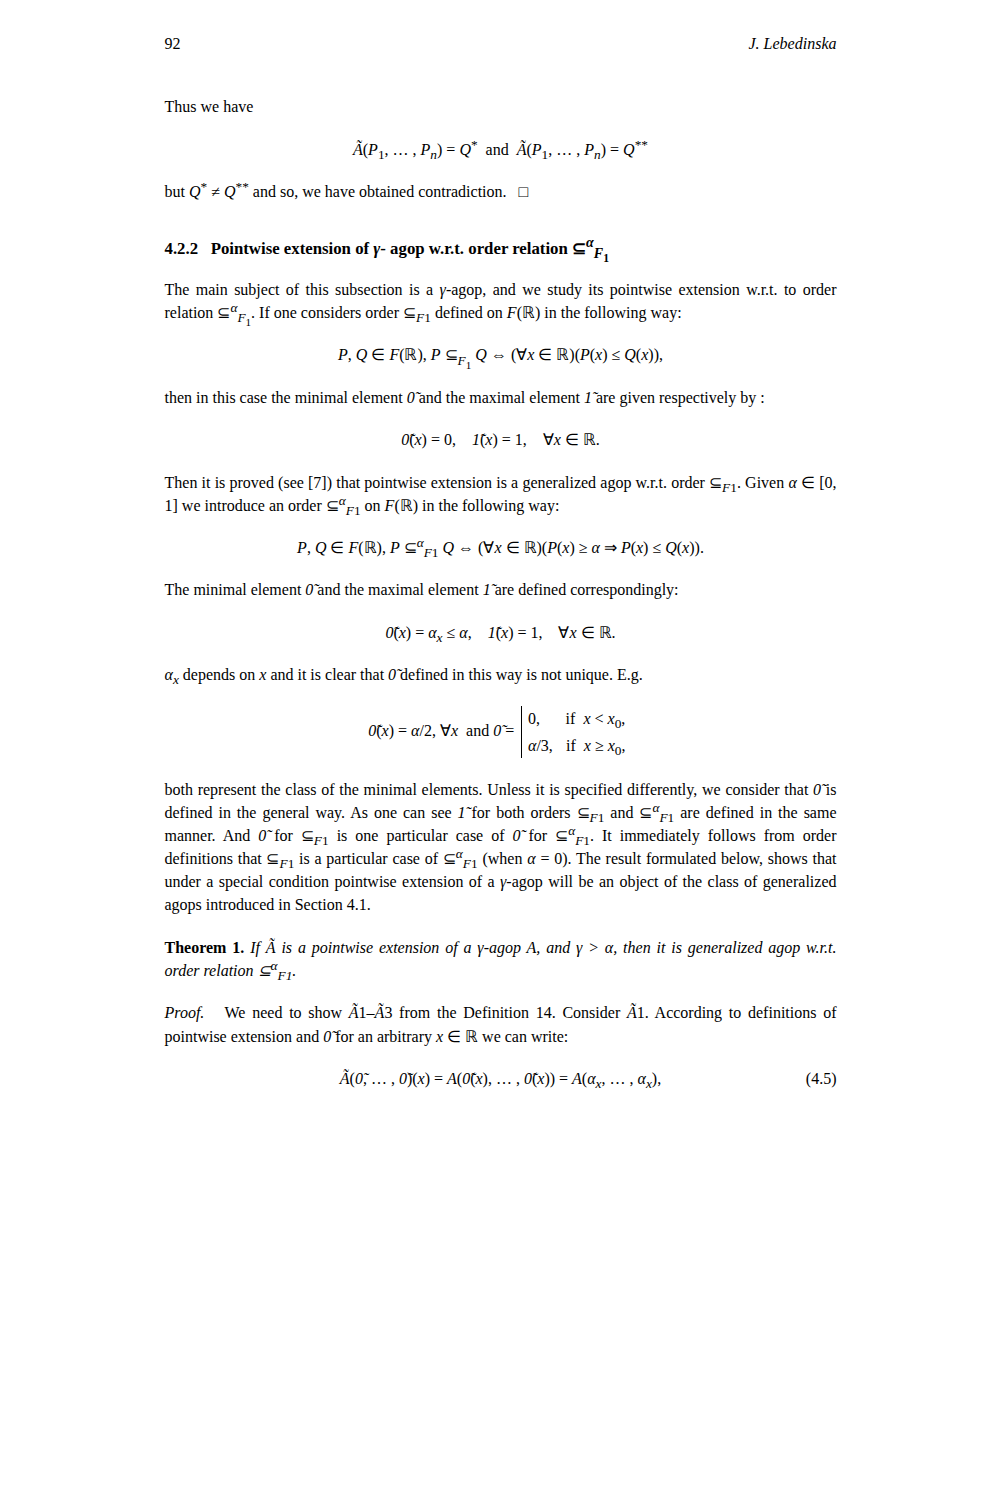92 J. Lebedinska
Thus we have
Ã(P1, … , Pn) = Q* and Ã(P1, … , Pn) = Q**
but Q* ≠ Q** and so, we have obtained contradiction. □
4.2.2 Pointwise extension of γ- agop w.r.t. order relation ⊆αF1
The main subject of this subsection is a γ-agop, and we study its pointwise extension w.r.t. to order relation ⊆αF1. If one considers order ⊆F1 defined on F(ℝ) in the following way:
P, Q ∈ F(ℝ), P ⊆F1 Q ⇔ (∀x ∈ ℝ)(P(x) ≤ Q(x)),
then in this case the minimal element 0̃ and the maximal element 1̃ are given respectively by :
0̃(x) = 0, 1̃(x) = 1, ∀x ∈ ℝ.
Then it is proved (see [7]) that pointwise extension is a generalized agop w.r.t. order ⊆F1. Given α ∈ [0, 1] we introduce an order ⊆αF1 on F(ℝ) in the following way:
P, Q ∈ F(ℝ), P ⊆αF1 Q ⇔ (∀x ∈ ℝ)(P(x) ≥ α ⇒ P(x) ≤ Q(x)).
The minimal element 0̃ and the maximal element 1̃ are defined correspondingly:
0̃(x) = αx ≤ α, 1̃(x) = 1, ∀x ∈ ℝ.
αx depends on x and it is clear that 0̃ defined in this way is not unique. E.g.
0̃(x) = α/2, ∀x and 0̃ =
| 0, | if x < x 0 , |
| α /3, | if x ≥ x 0 , |
both represent the class of the minimal elements. Unless it is specified differently, we consider that 0̃ is defined in the general way. As one can see 1̃ for both orders ⊆F1 and ⊆αF1 are defined in the same manner. And 0̃ for ⊆F1 is one particular case of 0̃ for ⊆αF1. It immediately follows from order definitions that ⊆F1 is a particular case of ⊆αF1 (when α = 0). The result formulated below, shows that under a special condition pointwise extension of a γ-agop will be an object of the class of generalized agops introduced in Section 4.1.
Theorem 1. If Ã is a pointwise extension of a γ-agop A, and γ > α, then it is generalized agop w.r.t. order relation ⊆αF1.
Proof. We need to show Ã1–Ã3 from the Definition 14. Consider Ã1. According to definitions of pointwise extension and 0̃ for an arbitrary x ∈ ℝ we can write:
Ã(0̃, … , 0̃)(x) = A(0̃(x), … , 0̃(x)) = A(αx, … , αx), (4.5)